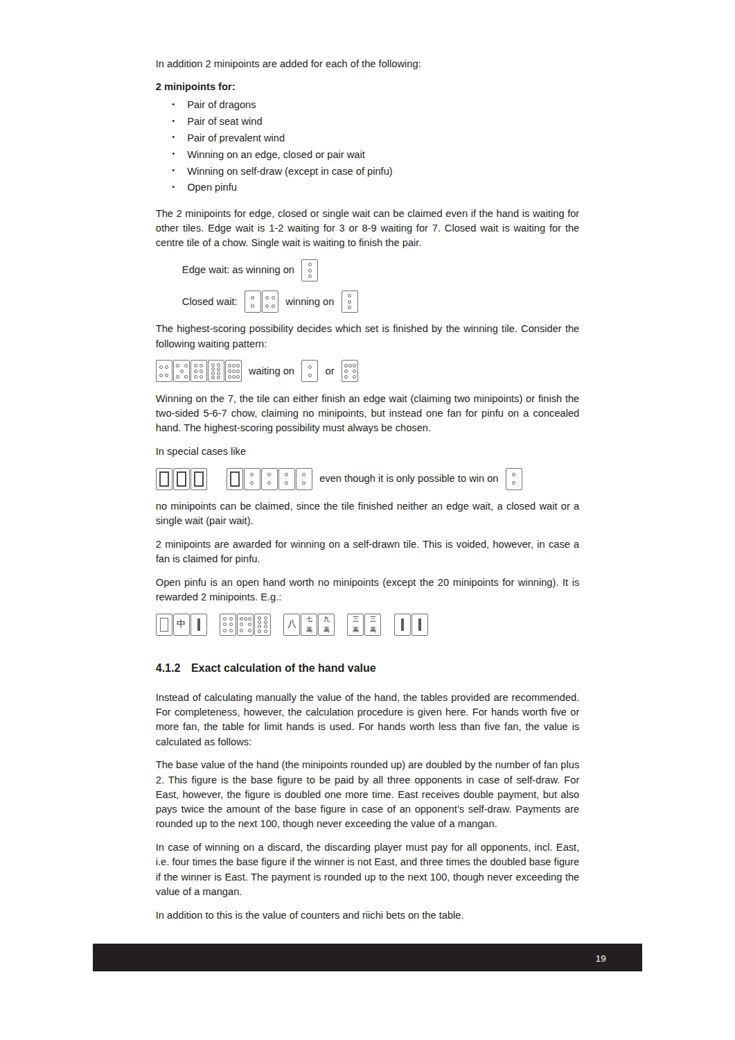In addition 2 minipoints are added for each of the following:
2 minipoints for:
Pair of dragons
Pair of seat wind
Pair of prevalent wind
Winning on an edge, closed or pair wait
Winning on self-draw (except in case of pinfu)
Open pinfu
The 2 minipoints for edge, closed or single wait can be claimed even if the hand is waiting for other tiles. Edge wait is 1-2 waiting for 3 or 8-9 waiting for 7. Closed wait is waiting for the centre tile of a chow. Single wait is waiting to finish the pair.
Edge wait: as winning on
Closed wait: winning on
The highest-scoring possibility decides which set is finished by the winning tile. Consider the following waiting pattern:
waiting on or
Winning on the 7, the tile can either finish an edge wait (claiming two minipoints) or finish the two-sided 5-6-7 chow, claiming no minipoints, but instead one fan for pinfu on a concealed hand. The highest-scoring possibility must always be chosen.
In special cases like
even though it is only possible to win on
no minipoints can be claimed, since the tile finished neither an edge wait, a closed wait or a single wait (pair wait).
2 minipoints are awarded for winning on a self-drawn tile. This is voided, however, in case a fan is claimed for pinfu.
Open pinfu is an open hand worth no minipoints (except the 20 minipoints for winning). It is rewarded 2 minipoints. E.g.:
中 八 七萬 九萬 三萬 三萬
4.1.2 Exact calculation of the hand value
Instead of calculating manually the value of the hand, the tables provided are recommended. For completeness, however, the calculation procedure is given here. For hands worth five or more fan, the table for limit hands is used. For hands worth less than five fan, the value is calculated as follows:
The base value of the hand (the minipoints rounded up) are doubled by the number of fan plus 2. This figure is the base figure to be paid by all three opponents in case of self-draw. For East, however, the figure is doubled one more time. East receives double payment, but also pays twice the amount of the base figure in case of an opponent’s self-draw. Payments are rounded up to the next 100, though never exceeding the value of a mangan.
In case of winning on a discard, the discarding player must pay for all opponents, incl. East, i.e. four times the base figure if the winner is not East, and three times the doubled base figure if the winner is East. The payment is rounded up to the next 100, though never exceeding the value of a mangan.
In addition to this is the value of counters and riichi bets on the table.
19